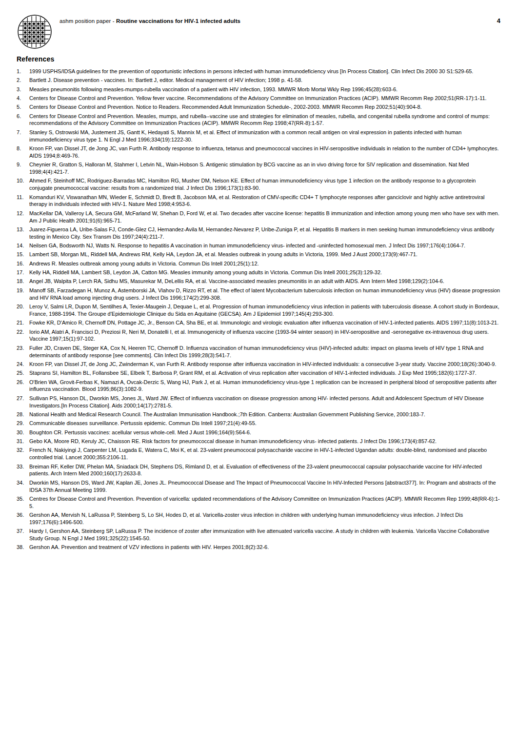ashm position paper - Routine vaccinations for HIV-1 infected adults
4
References
1999 USPHS/IDSA guidelines for the prevention of opportunistic infections in persons infected with human immunodeficiency virus [In Process Citation]. Clin Infect Dis 2000 30 S1:S29-65.
Bartlett J. Disease prevention - vaccines. In: Bartlett J, editor. Medical management of HIV infection; 1998 p. 41-58.
Measles pneumonitis following measles-mumps-rubella vaccination of a patient with HIV infection, 1993. MMWR Morb Mortal Wkly Rep 1996;45(28):603-6.
Centers for Disease Control and Prevention. Yellow fever vaccine. Recommendations of the Advisory Committee on Immunization Practices (ACIP). MMWR Recomm Rep 2002;51(RR-17):1-11.
Centers for Disease Control and Prevention. Notice to Readers. Recommended Adult Immunization Schedule-, 2002-2003. MMWR Recomm Rep 2002;51(40):904-8.
Centers for Disease Control and Prevention. Measles, mumps, and rubella--vaccine use and strategies for elimination of measles, rubella, and congenital rubella syndrome and control of mumps: recommendations of the Advisory Committee on Immunization Practices (ACIP). MMWR Recomm Rep 1998;47(RR-8):1-57.
Stanley S, Ostrowski MA, Justement JS, Gantt K, Hedayati S, Mannix M, et al. Effect of immunization with a common recall antigen on viral expression in patients infected with human immunodeficiency virus type 1. N Engl J Med 1996;334(19):1222-30.
Kroon FP, van Dissel JT, de Jong JC, van Furth R. Antibody response to influenza, tetanus and pneumococcal vaccines in HIV-seropositive individuals in relation to the number of CD4+ lymphocytes. AIDS 1994;8:469-76.
Cheynier R, Gratton S, Halloran M, Stahmer I, Letvin NL, Wain-Hobson S. Antigenic stimulation by BCG vaccine as an in vivo driving force for SIV replication and dissemination. Nat Med 1998;4(4):421-7.
Ahmed F, Steinhoff MC, Rodriguez-Barradas MC, Hamilton RG, Musher DM, Nelson KE. Effect of human immunodeficiency virus type 1 infection on the antibody response to a glycoprotein conjugate pneumococcal vaccine: results from a randomized trial. J Infect Dis 1996;173(1):83-90.
Komanduri KV, Viswanathan MN, Wieder E, Schmidt D, Bredt B, Jacobson MA, et al. Restoration of CMV-specific CD4+ T lymphocyte responses after ganciclovir and highly active antiretroviral therapy in individuals infected with HIV-1. Nature Med 1998;4:953-6.
MacKellar DA, Valleroy LA, Secura GM, McFarland W, Shehan D, Ford W, et al. Two decades after vaccine license: hepatitis B immunization and infection among young men who have sex with men. Am J Public Health 2001;91(6):965-71.
Juarez-Figueroa LA, Uribe-Salas FJ, Conde-Glez CJ, Hernandez-Avila M, Hernandez-Nevarez P, Uribe-Zuniga P, et al. Hepatitis B markers in men seeking human immunodeficiency virus antibody testing in Mexico City. Sex Transm Dis 1997;24(4):211-7.
Neilsen GA, Bodsworth NJ, Watts N. Response to hepatitis A vaccination in human immunodeficiency virus- infected and -uninfected homosexual men. J Infect Dis 1997;176(4):1064-7.
Lambert SB, Morgan ML, Riddell MA, Andrews RM, Kelly HA, Leydon JA, et al. Measles outbreak in young adults in Victoria, 1999. Med J Aust 2000;173(9):467-71.
Andrews R. Measles outbreak among young adults in Victoria. Commun Dis Intell 2001;25(1):12.
Kelly HA, Riddell MA, Lambert SB, Leydon JA, Catton MG. Measles immunity among young adults in Victoria. Commun Dis Intell 2001;25(3):129-32.
Angel JB, Walpita P, Lerch RA, Sidhu MS, Masurekar M, DeLellis RA, et al. Vaccine-associated measles pneumonitis in an adult with AIDS. Ann Intern Med 1998;129(2):104-6.
Manoff SB, Farzadegan H, Munoz A, Astemborski JA, Vlahov D, Rizzo RT, et al. The effect of latent Mycobacterium tuberculosis infection on human immunodeficiency virus (HIV) disease progression and HIV RNA load among injecting drug users. J Infect Dis 1996;174(2):299-308.
Leroy V, Salmi LR, Dupon M, Sentilhes A, Texier-Maugein J, Dequae L, et al. Progression of human immunodeficiency virus infection in patients with tuberculosis disease. A cohort study in Bordeaux, France, 1988-1994. The Groupe d'Epidemiologie Clinique du Sida en Aquitaine (GECSA). Am J Epidemiol 1997;145(4):293-300.
Fowke KR, D'Amico R, Chernoff DN, Pottage JC, Jr., Benson CA, Sha BE, et al. Immunologic and virologic evaluation after influenza vaccination of HIV-1-infected patients. AIDS 1997;11(8):1013-21.
Iorio AM, Alatri A, Francisci D, Preziosi R, Neri M, Donatelli I, et al. Immunogenicity of influenza vaccine (1993-94 winter season) in HIV-seropositive and -seronegative ex-intravenous drug users. Vaccine 1997;15(1):97-102.
Fuller JD, Craven DE, Steger KA, Cox N, Heeren TC, Chernoff D. Influenza vaccination of human immunodeficiency virus (HIV)-infected adults: impact on plasma levels of HIV type 1 RNA and determinants of antibody response [see comments]. Clin Infect Dis 1999;28(3):541-7.
Kroon FP, van Dissel JT, de Jong JC, Zwinderman K, van Furth R. Antibody response after influenza vaccination in HIV-infected individuals: a consecutive 3-year study. Vaccine 2000;18(26):3040-9.
Staprans SI, Hamilton BL, Follansbee SE, Elbeik T, Barbosa P, Grant RM, et al. Activation of virus replication after vaccination of HIV-1-infected individuals. J Exp Med 1995;182(6):1727-37.
O'Brien WA, Grovit-Ferbas K, Namazi A, Ovcak-Derzic S, Wang HJ, Park J, et al. Human immunodeficiency virus-type 1 replication can be increased in peripheral blood of seropositive patients after influenza vaccination. Blood 1995;86(3):1082-9.
Sullivan PS, Hanson DL, Dworkin MS, Jones JL, Ward JW. Effect of influenza vaccination on disease progression among HIV- infected persons. Adult and Adolescent Spectrum of HIV Disease Investigators.[In Process Citation]. Aids 2000;14(17):2781-5.
National Health and Medical Research Council. The Australian Immunisation Handbook.;7th Edition. Canberra: Australian Government Publishing Service, 2000:183-7.
Communicable diseases surveillance. Pertussis epidemic. Commun Dis Intell 1997;21(4):49-55.
Boughton CR. Pertussis vaccines: acellular versus whole-cell. Med J Aust 1996;164(9):564-6.
Gebo KA, Moore RD, Keruly JC, Chaisson RE. Risk factors for pneumococcal disease in human immunodeficiency virus- infected patients. J Infect Dis 1996;173(4):857-62.
French N, Nakiyingi J, Carpenter LM, Lugada E, Watera C, Moi K, et al. 23-valent pneumococal polysaccharide vaccine in HIV-1-infected Ugandan adults: double-blind, randomised and placebo controlled trial. Lancet 2000;355:2106-11.
Breiman RF, Keller DW, Phelan MA, Sniadack DH, Stephens DS, Rimland D, et al. Evaluation of effectiveness of the 23-valent pneumococcal capsular polysaccharide vaccine for HIV-infected patients. Arch Intern Med 2000;160(17):2633-8.
Dworkin MS, Hanson DS, Ward JW, Kaplan JE, Jones JL. Pneumococcal Disease and The Impact of Pneumococcal Vaccine In HIV-Infected Persons [abstract377]. In: Program and abstracts of the IDSA 37th Annual Meeting 1999.
Centres for Disease Control and Prevention. Prevention of varicella: updated recommendations of the Advisory Committee on Immunization Practices (ACIP). MMWR Recomm Rep 1999;48(RR-6):1-5.
Gershon AA, Mervish N, LaRussa P, Steinberg S, Lo SH, Hodes D, et al. Varicella-zoster virus infection in children with underlying human immunodeficiency virus infection. J Infect Dis 1997;176(6):1496-500.
Hardy I, Gershon AA, Steinberg SP, LaRussa P. The incidence of zoster after immunization with live attenuated varicella vaccine. A study in children with leukemia. Varicella Vaccine Collaborative Study Group. N Engl J Med 1991;325(22):1545-50.
Gershon AA. Prevention and treatment of VZV infections in patients with HIV. Herpes 2001;8(2):32-6.